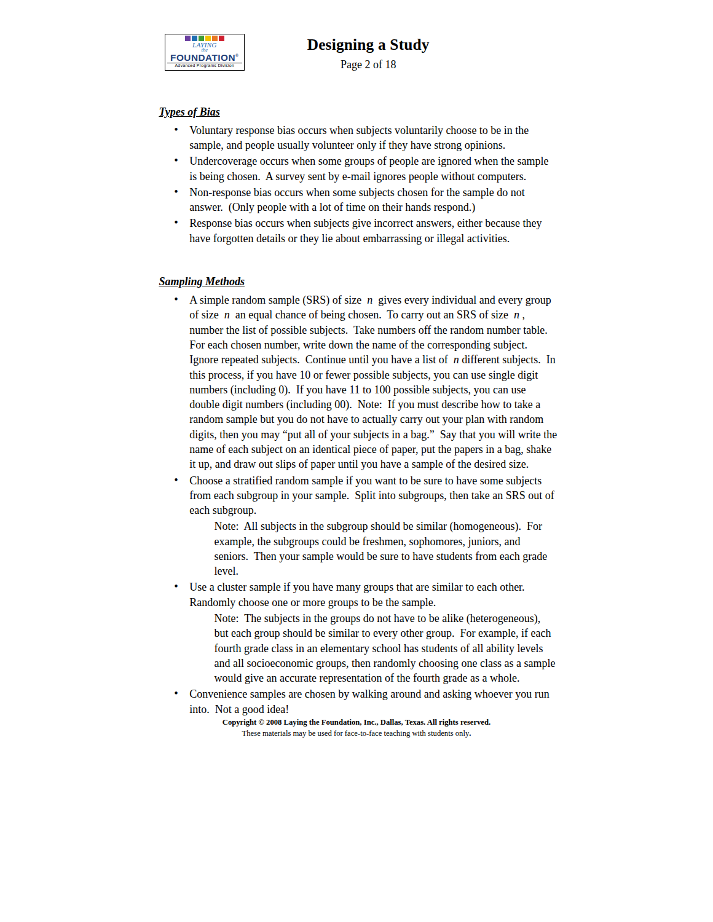LAYING
the
FOUNDATION®
Advanced Programs Division
Designing a Study
Page 2 of 18
Types of Bias
Voluntary response bias occurs when subjects voluntarily choose to be in the sample, and people usually volunteer only if they have strong opinions.
Undercoverage occurs when some groups of people are ignored when the sample is being chosen. A survey sent by e-mail ignores people without computers.
Non-response bias occurs when some subjects chosen for the sample do not answer. (Only people with a lot of time on their hands respond.)
Response bias occurs when subjects give incorrect answers, either because they have forgotten details or they lie about embarrassing or illegal activities.
Sampling Methods
A simple random sample (SRS) of size n gives every individual and every group of size n an equal chance of being chosen. To carry out an SRS of size n , number the list of possible subjects. Take numbers off the random number table. For each chosen number, write down the name of the corresponding subject. Ignore repeated subjects. Continue until you have a list of n different subjects. In this process, if you have 10 or fewer possible subjects, you can use single digit numbers (including 0). If you have 11 to 100 possible subjects, you can use double digit numbers (including 00). Note: If you must describe how to take a random sample but you do not have to actually carry out your plan with random digits, then you may “put all of your subjects in a bag.” Say that you will write the name of each subject on an identical piece of paper, put the papers in a bag, shake it up, and draw out slips of paper until you have a sample of the desired size.
Choose a stratified random sample if you want to be sure to have some subjects from each subgroup in your sample. Split into subgroups, then take an SRS out of each subgroup.
Note: All subjects in the subgroup should be similar (homogeneous). For example, the subgroups could be freshmen, sophomores, juniors, and seniors. Then your sample would be sure to have students from each grade level.
Use a cluster sample if you have many groups that are similar to each other. Randomly choose one or more groups to be the sample.
Note: The subjects in the groups do not have to be alike (heterogeneous), but each group should be similar to every other group. For example, if each fourth grade class in an elementary school has students of all ability levels and all socioeconomic groups, then randomly choosing one class as a sample would give an accurate representation of the fourth grade as a whole.
Convenience samples are chosen by walking around and asking whoever you run into. Not a good idea!
Copyright © 2008 Laying the Foundation, Inc., Dallas, Texas. All rights reserved.
These materials may be used for face-to-face teaching with students only.